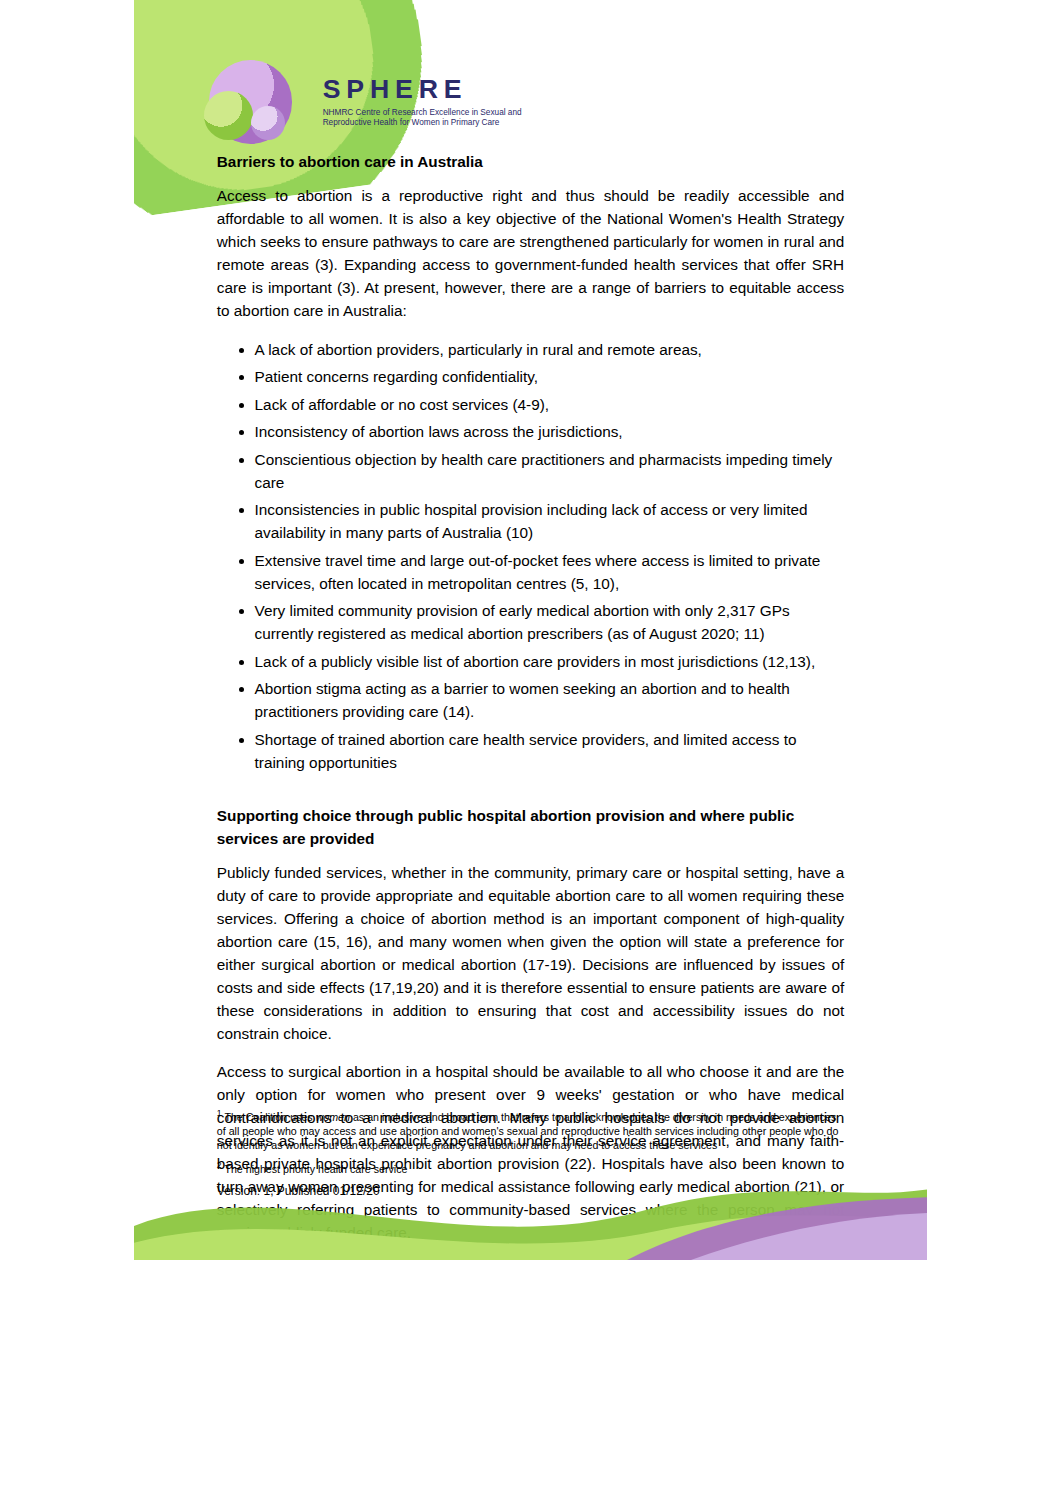SPHERE
NHMRC Centre of Research Excellence in Sexual and
Reproductive Health for Women in Primary Care
Barriers to abortion care in Australia
Access to abortion is a reproductive right and thus should be readily accessible and affordable to all women. It is also a key objective of the National Women's Health Strategy which seeks to ensure pathways to care are strengthened particularly for women in rural and remote areas (3). Expanding access to government-funded health services that offer SRH care is important (3). At present, however, there are a range of barriers to equitable access to abortion care in Australia:
A lack of abortion providers, particularly in rural and remote areas,
Patient concerns regarding confidentiality,
Lack of affordable or no cost services (4-9),
Inconsistency of abortion laws across the jurisdictions,
Conscientious objection by health care practitioners and pharmacists impeding timely care
Inconsistencies in public hospital provision including lack of access or very limited availability in many parts of Australia (10)
Extensive travel time and large out-of-pocket fees where access is limited to private services, often located in metropolitan centres (5, 10),
Very limited community provision of early medical abortion with only 2,317 GPs currently registered as medical abortion prescribers (as of August 2020; 11)
Lack of a publicly visible list of abortion care providers in most jurisdictions (12,13),
Abortion stigma acting as a barrier to women seeking an abortion and to health practitioners providing care (14).
Shortage of trained abortion care health service providers, and limited access to training opportunities
Supporting choice through public hospital abortion provision and where public services are provided
Publicly funded services, whether in the community, primary care or hospital setting, have a duty of care to provide appropriate and equitable abortion care to all women requiring these services. Offering a choice of abortion method is an important component of high-quality abortion care (15, 16), and many women when given the option will state a preference for either surgical abortion or medical abortion (17-19). Decisions are influenced by issues of costs and side effects (17,19,20) and it is therefore essential to ensure patients are aware of these considerations in addition to ensuring that cost and accessibility issues do not constrain choice.
Access to surgical abortion in a hospital should be available to all who choose it and are the only option for women who present over 9 weeks' gestation or who have medical contraindications to a medical abortion. Many public hospitals do not provide abortion services as it is not an explicit expectation under their service agreement, and many faith-based private hospitals prohibit abortion provision (22). Hospitals have also been known to turn away women presenting for medical assistance following early medical abortion (21), or selectively referring patients to community-based services where the person may not receive publicly funded care.
1 The Coalition uses women as an inclusive and broad term that refers to and acknowledges the diversity in needs and experiences of all people who may access and use abortion and women's sexual and reproductive health services including other people who do not identify as women but can experience pregnancy and abortion and may need to access these services
2 The highest priority health care service
Version: 1, Published 01/12/20
Page 2 of 4